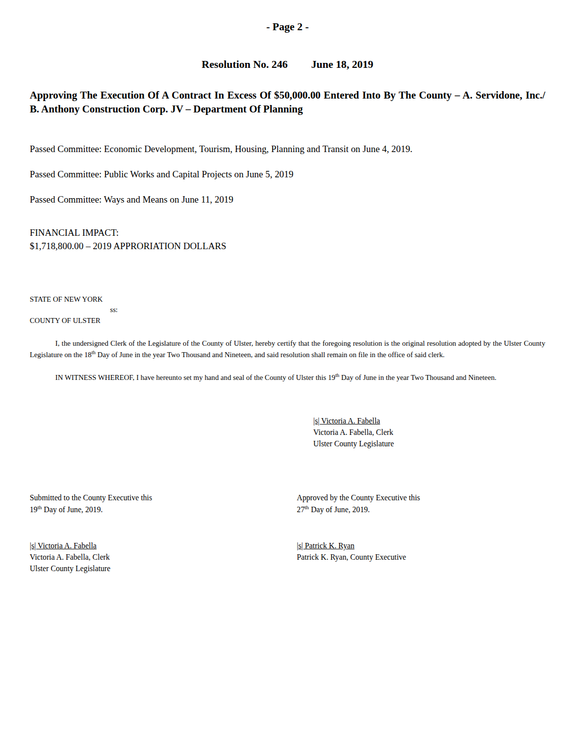- Page 2 -
Resolution No. 246 June 18, 2019
Approving The Execution Of A Contract In Excess Of $50,000.00 Entered Into By The County – A. Servidone, Inc./ B. Anthony Construction Corp. JV – Department Of Planning
Passed Committee: Economic Development, Tourism, Housing, Planning and Transit on June 4, 2019.
Passed Committee: Public Works and Capital Projects on June 5, 2019
Passed Committee: Ways and Means on June 11, 2019
FINANCIAL IMPACT:
$1,718,800.00 – 2019 APPRORIATION DOLLARS
STATE OF NEW YORK
ss: COUNTY OF ULSTER
I, the undersigned Clerk of the Legislature of the County of Ulster, hereby certify that the foregoing resolution is the original resolution adopted by the Ulster County Legislature on the 18th Day of June in the year Two Thousand and Nineteen, and said resolution shall remain on file in the office of said clerk.
IN WITNESS WHEREOF, I have hereunto set my hand and seal of the County of Ulster this 19th Day of June in the year Two Thousand and Nineteen.
|s| Victoria A. Fabella
Victoria A. Fabella, Clerk
Ulster County Legislature
| Submitted to the County Executive this 19 th Day of June, 2019. | Approved by the County Executive this 27 th Day of June, 2019. |
| /s/ Victoria A. Fabella Victoria A. Fabella, Clerk Ulster County Legislature | /s/ Patrick K. Ryan Patrick K. Ryan, County Executive |